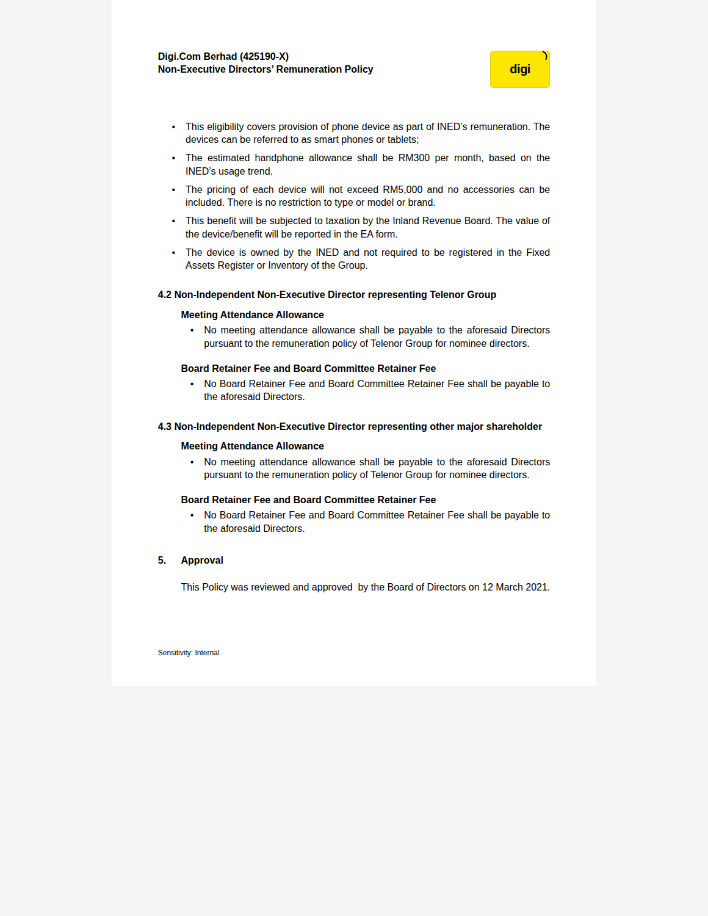Digi.Com Berhad (425190-X)
Non-Executive Directors’ Remuneration Policy
digi
This eligibility covers provision of phone device as part of INED’s remuneration. The devices can be referred to as smart phones or tablets;
The estimated handphone allowance shall be RM300 per month, based on the INED’s usage trend.
The pricing of each device will not exceed RM5,000 and no accessories can be included. There is no restriction to type or model or brand.
This benefit will be subjected to taxation by the Inland Revenue Board. The value of the device/benefit will be reported in the EA form.
The device is owned by the INED and not required to be registered in the Fixed Assets Register or Inventory of the Group.
4.2 Non-Independent Non-Executive Director representing Telenor Group
Meeting Attendance Allowance
No meeting attendance allowance shall be payable to the aforesaid Directors pursuant to the remuneration policy of Telenor Group for nominee directors.
Board Retainer Fee and Board Committee Retainer Fee
No Board Retainer Fee and Board Committee Retainer Fee shall be payable to the aforesaid Directors.
4.3 Non-Independent Non-Executive Director representing other major shareholder
Meeting Attendance Allowance
No meeting attendance allowance shall be payable to the aforesaid Directors pursuant to the remuneration policy of Telenor Group for nominee directors.
Board Retainer Fee and Board Committee Retainer Fee
No Board Retainer Fee and Board Committee Retainer Fee shall be payable to the aforesaid Directors.
5.
Approval
This Policy was reviewed and approved by the Board of Directors on 12 March 2021.
Sensitivity: Internal